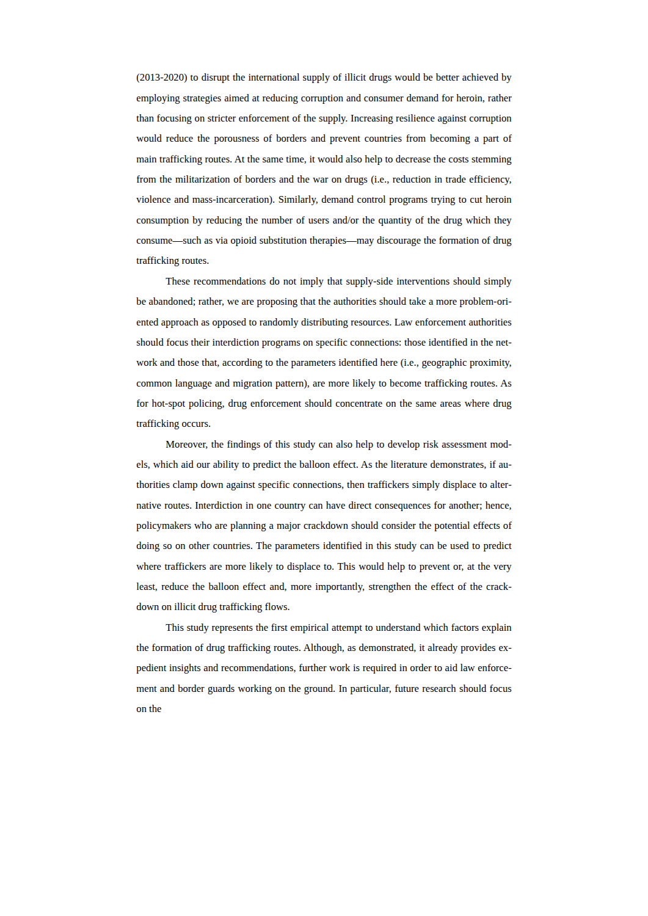(2013-2020) to disrupt the international supply of illicit drugs would be better achieved by employing strategies aimed at reducing corruption and consumer demand for heroin, rather than focusing on stricter enforcement of the supply. Increasing resilience against corruption would reduce the porousness of borders and prevent countries from becoming a part of main trafficking routes. At the same time, it would also help to decrease the costs stemming from the militarization of borders and the war on drugs (i.e., reduction in trade efficiency, violence and mass-incarceration). Similarly, demand control programs trying to cut heroin consumption by reducing the number of users and/or the quantity of the drug which they consume—such as via opioid substitution therapies—may discourage the formation of drug trafficking routes.
These recommendations do not imply that supply-side interventions should simply be abandoned; rather, we are proposing that the authorities should take a more problem-oriented approach as opposed to randomly distributing resources. Law enforcement authorities should focus their interdiction programs on specific connections: those identified in the network and those that, according to the parameters identified here (i.e., geographic proximity, common language and migration pattern), are more likely to become trafficking routes. As for hot-spot policing, drug enforcement should concentrate on the same areas where drug trafficking occurs.
Moreover, the findings of this study can also help to develop risk assessment models, which aid our ability to predict the balloon effect. As the literature demonstrates, if authorities clamp down against specific connections, then traffickers simply displace to alternative routes. Interdiction in one country can have direct consequences for another; hence, policymakers who are planning a major crackdown should consider the potential effects of doing so on other countries. The parameters identified in this study can be used to predict where traffickers are more likely to displace to. This would help to prevent or, at the very least, reduce the balloon effect and, more importantly, strengthen the effect of the crackdown on illicit drug trafficking flows.
This study represents the first empirical attempt to understand which factors explain the formation of drug trafficking routes. Although, as demonstrated, it already provides expedient insights and recommendations, further work is required in order to aid law enforcement and border guards working on the ground. In particular, future research should focus on the